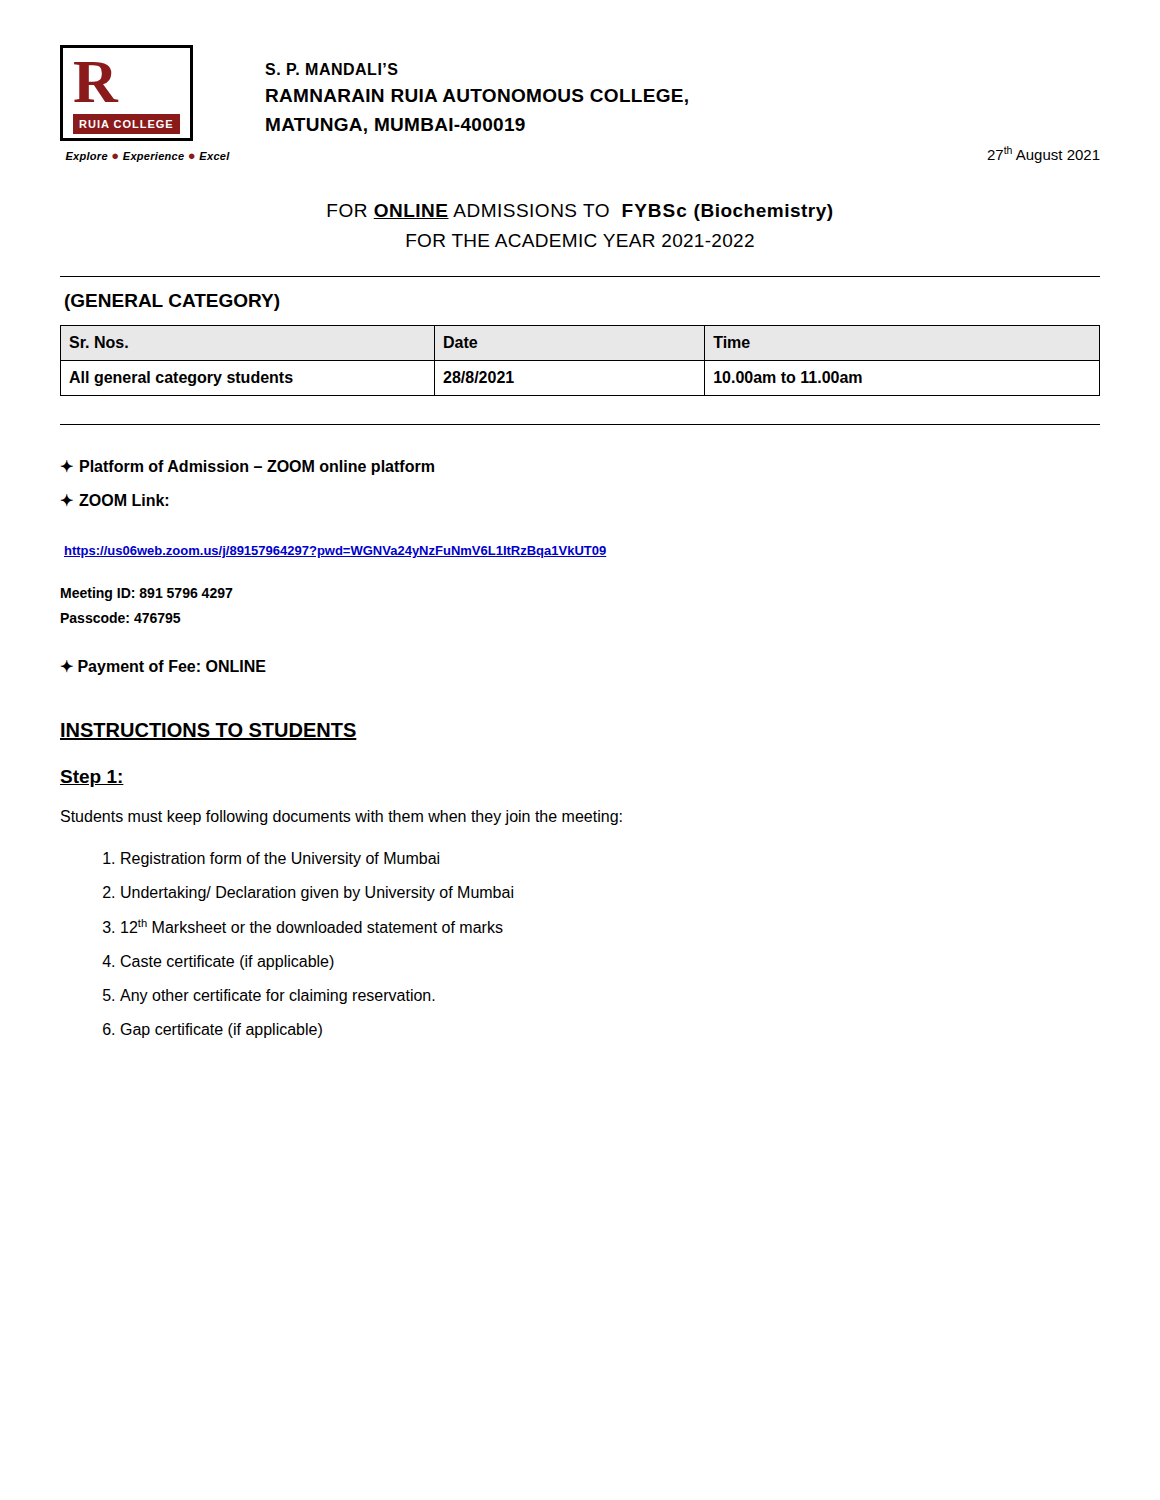R
RUIA COLLEGE
Explore ● Experience ● Excel
S. P. MANDALI’S
RAMNARAIN RUIA AUTONOMOUS COLLEGE,
MATUNGA, MUMBAI-400019
27th August 2021
FOR ONLINE ADMISSIONS TO FYBSc (Biochemistry)
FOR THE ACADEMIC YEAR 2021-2022
(GENERAL CATEGORY)
| Sr. Nos. | Date | Time |
| --- | --- | --- |
| All general category students | 28/8/2021 | 10.00am to 11.00am |
✦Platform of Admission – ZOOM online platform
✦ZOOM Link:
https://us06web.zoom.us/j/89157964297?pwd=WGNVa24yNzFuNmV6L1ItRzBqa1VkUT09
Meeting ID: 891 5796 4297
Passcode: 476795
✦ Payment of Fee: ONLINE
INSTRUCTIONS TO STUDENTS
Step 1:
Students must keep following documents with them when they join the meeting:
Registration form of the University of Mumbai
Undertaking/ Declaration given by University of Mumbai
12th Marksheet or the downloaded statement of marks
Caste certificate (if applicable)
Any other certificate for claiming reservation.
Gap certificate (if applicable)